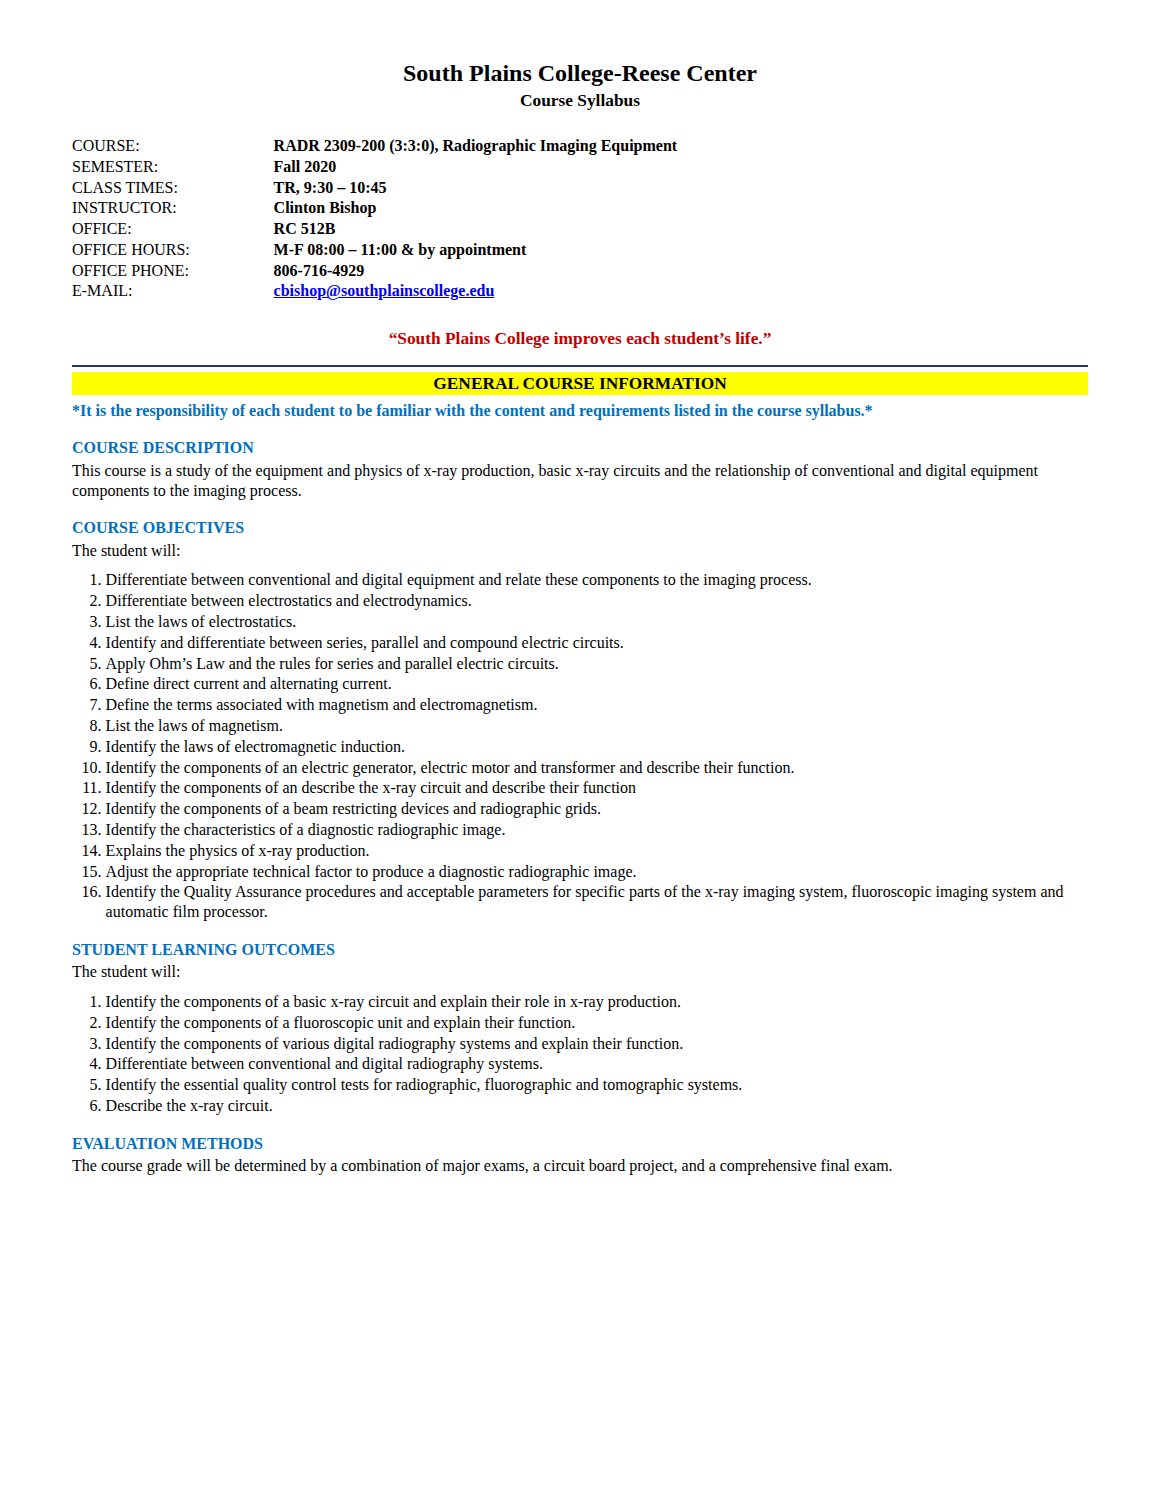South Plains College-Reese Center
Course Syllabus
| COURSE: | RADR 2309-200 (3:3:0), Radiographic Imaging Equipment |
| SEMESTER: | Fall 2020 |
| CLASS TIMES: | TR, 9:30 – 10:45 |
| INSTRUCTOR: | Clinton Bishop |
| OFFICE: | RC 512B |
| OFFICE HOURS: | M-F 08:00 – 11:00 & by appointment |
| OFFICE PHONE: | 806-716-4929 |
| E-MAIL: | cbishop@southplainscollege.edu |
“South Plains College improves each student’s life.”
GENERAL COURSE INFORMATION
*It is the responsibility of each student to be familiar with the content and requirements listed in the course syllabus.*
COURSE DESCRIPTION
This course is a study of the equipment and physics of x-ray production, basic x-ray circuits and the relationship of conventional and digital equipment components to the imaging process.
COURSE OBJECTIVES
The student will:
Differentiate between conventional and digital equipment and relate these components to the imaging process.
Differentiate between electrostatics and electrodynamics.
List the laws of electrostatics.
Identify and differentiate between series, parallel and compound electric circuits.
Apply Ohm’s Law and the rules for series and parallel electric circuits.
Define direct current and alternating current.
Define the terms associated with magnetism and electromagnetism.
List the laws of magnetism.
Identify the laws of electromagnetic induction.
Identify the components of an electric generator, electric motor and transformer and describe their function.
Identify the components of an describe the x-ray circuit and describe their function
Identify the components of a beam restricting devices and radiographic grids.
Identify the characteristics of a diagnostic radiographic image.
Explains the physics of x-ray production.
Adjust the appropriate technical factor to produce a diagnostic radiographic image.
Identify the Quality Assurance procedures and acceptable parameters for specific parts of the x-ray imaging system, fluoroscopic imaging system and automatic film processor.
STUDENT LEARNING OUTCOMES
The student will:
Identify the components of a basic x-ray circuit and explain their role in x-ray production.
Identify the components of a fluoroscopic unit and explain their function.
Identify the components of various digital radiography systems and explain their function.
Differentiate between conventional and digital radiography systems.
Identify the essential quality control tests for radiographic, fluorographic and tomographic systems.
Describe the x-ray circuit.
EVALUATION METHODS
The course grade will be determined by a combination of major exams, a circuit board project, and a comprehensive final exam.